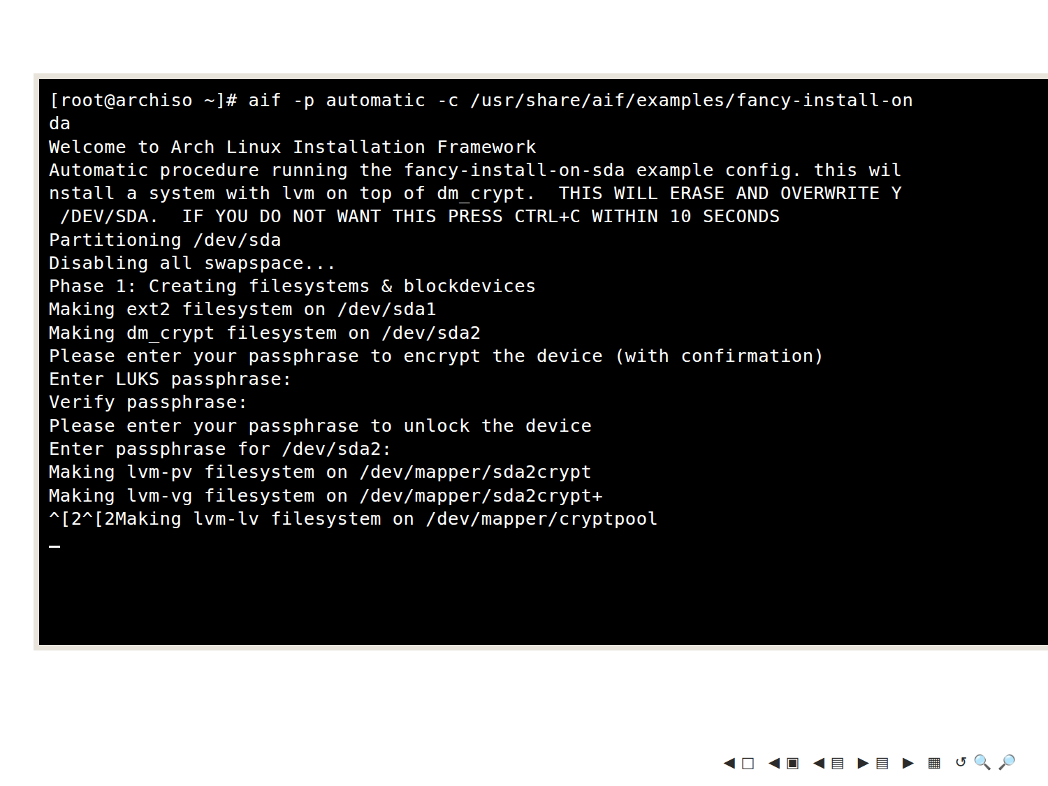[root@archiso ~]# aif -p automatic -c /usr/share/aif/examples/fancy-install-on
da
Welcome to Arch Linux Installation Framework
Automatic procedure running the fancy-install-on-sda example config. this wil
nstall a system with lvm on top of dm_crypt.  THIS WILL ERASE AND OVERWRITE Y
 /DEV/SDA.  IF YOU DO NOT WANT THIS PRESS CTRL+C WITHIN 10 SECONDS
Partitioning /dev/sda
Disabling all swapspace...
Phase 1: Creating filesystems & blockdevices
Making ext2 filesystem on /dev/sda1
Making dm_crypt filesystem on /dev/sda2
Please enter your passphrase to encrypt the device (with confirmation)
Enter LUKS passphrase:
Verify passphrase:
Please enter your passphrase to unlock the device
Enter passphrase for /dev/sda2:
Making lvm-pv filesystem on /dev/mapper/sda2crypt
Making lvm-vg filesystem on /dev/mapper/sda2crypt+
^[2^[2Making lvm-lv filesystem on /dev/mapper/cryptpool
◀□ ◀▣ ◀▤ ▶▤ ▶ ▦ ↺🔍🔎